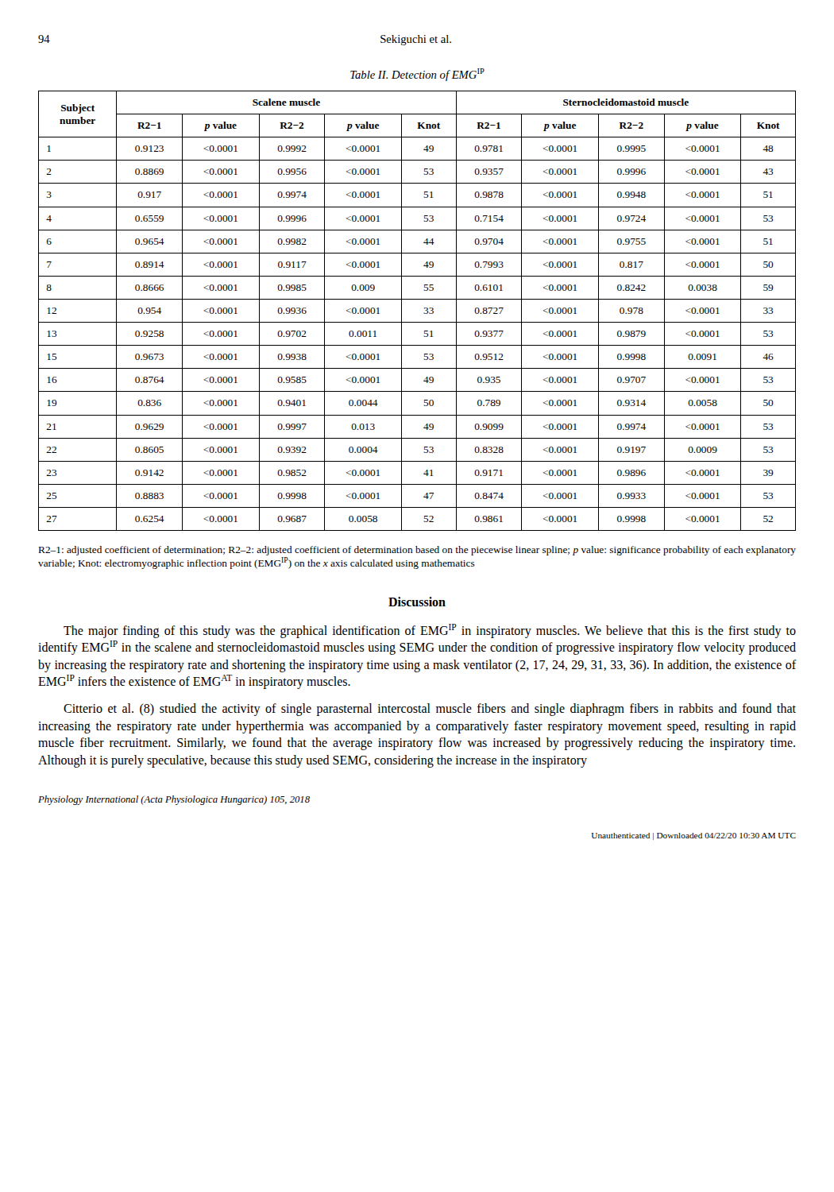94 Sekiguchi et al.
Table II. Detection of EMGIP
| Subject number | Scalene muscle | Sternocleidomastoid muscle |
| --- | --- | --- |
| R2−1 | p value | R2−2 | p value | Knot | R2−1 | p value | R2−2 | p value | Knot |
| 1 | 0.9123 | <0.0001 | 0.9992 | <0.0001 | 49 | 0.9781 | <0.0001 | 0.9995 | <0.0001 | 48 |
| 2 | 0.8869 | <0.0001 | 0.9956 | <0.0001 | 53 | 0.9357 | <0.0001 | 0.9996 | <0.0001 | 43 |
| 3 | 0.917 | <0.0001 | 0.9974 | <0.0001 | 51 | 0.9878 | <0.0001 | 0.9948 | <0.0001 | 51 |
| 4 | 0.6559 | <0.0001 | 0.9996 | <0.0001 | 53 | 0.7154 | <0.0001 | 0.9724 | <0.0001 | 53 |
| 6 | 0.9654 | <0.0001 | 0.9982 | <0.0001 | 44 | 0.9704 | <0.0001 | 0.9755 | <0.0001 | 51 |
| 7 | 0.8914 | <0.0001 | 0.9117 | <0.0001 | 49 | 0.7993 | <0.0001 | 0.817 | <0.0001 | 50 |
| 8 | 0.8666 | <0.0001 | 0.9985 | 0.009 | 55 | 0.6101 | <0.0001 | 0.8242 | 0.0038 | 59 |
| 12 | 0.954 | <0.0001 | 0.9936 | <0.0001 | 33 | 0.8727 | <0.0001 | 0.978 | <0.0001 | 33 |
| 13 | 0.9258 | <0.0001 | 0.9702 | 0.0011 | 51 | 0.9377 | <0.0001 | 0.9879 | <0.0001 | 53 |
| 15 | 0.9673 | <0.0001 | 0.9938 | <0.0001 | 53 | 0.9512 | <0.0001 | 0.9998 | 0.0091 | 46 |
| 16 | 0.8764 | <0.0001 | 0.9585 | <0.0001 | 49 | 0.935 | <0.0001 | 0.9707 | <0.0001 | 53 |
| 19 | 0.836 | <0.0001 | 0.9401 | 0.0044 | 50 | 0.789 | <0.0001 | 0.9314 | 0.0058 | 50 |
| 21 | 0.9629 | <0.0001 | 0.9997 | 0.013 | 49 | 0.9099 | <0.0001 | 0.9974 | <0.0001 | 53 |
| 22 | 0.8605 | <0.0001 | 0.9392 | 0.0004 | 53 | 0.8328 | <0.0001 | 0.9197 | 0.0009 | 53 |
| 23 | 0.9142 | <0.0001 | 0.9852 | <0.0001 | 41 | 0.9171 | <0.0001 | 0.9896 | <0.0001 | 39 |
| 25 | 0.8883 | <0.0001 | 0.9998 | <0.0001 | 47 | 0.8474 | <0.0001 | 0.9933 | <0.0001 | 53 |
| 27 | 0.6254 | <0.0001 | 0.9687 | 0.0058 | 52 | 0.9861 | <0.0001 | 0.9998 | <0.0001 | 52 |
R2–1: adjusted coefficient of determination; R2–2: adjusted coefficient of determination based on the piecewise linear spline; p value: significance probability of each explanatory variable; Knot: electromyographic inflection point (EMGIP) on the x axis calculated using mathematics
Discussion
The major finding of this study was the graphical identification of EMGIP in inspiratory muscles. We believe that this is the first study to identify EMGIP in the scalene and sternocleidomastoid muscles using SEMG under the condition of progressive inspiratory flow velocity produced by increasing the respiratory rate and shortening the inspiratory time using a mask ventilator (2, 17, 24, 29, 31, 33, 36). In addition, the existence of EMGIP infers the existence of EMGAT in inspiratory muscles.
Citterio et al. (8) studied the activity of single parasternal intercostal muscle fibers and single diaphragm fibers in rabbits and found that increasing the respiratory rate under hyperthermia was accompanied by a comparatively faster respiratory movement speed, resulting in rapid muscle fiber recruitment. Similarly, we found that the average inspiratory flow was increased by progressively reducing the inspiratory time. Although it is purely speculative, because this study used SEMG, considering the increase in the inspiratory
Physiology International (Acta Physiologica Hungarica) 105, 2018
Unauthenticated | Downloaded 04/22/20 10:30 AM UTC